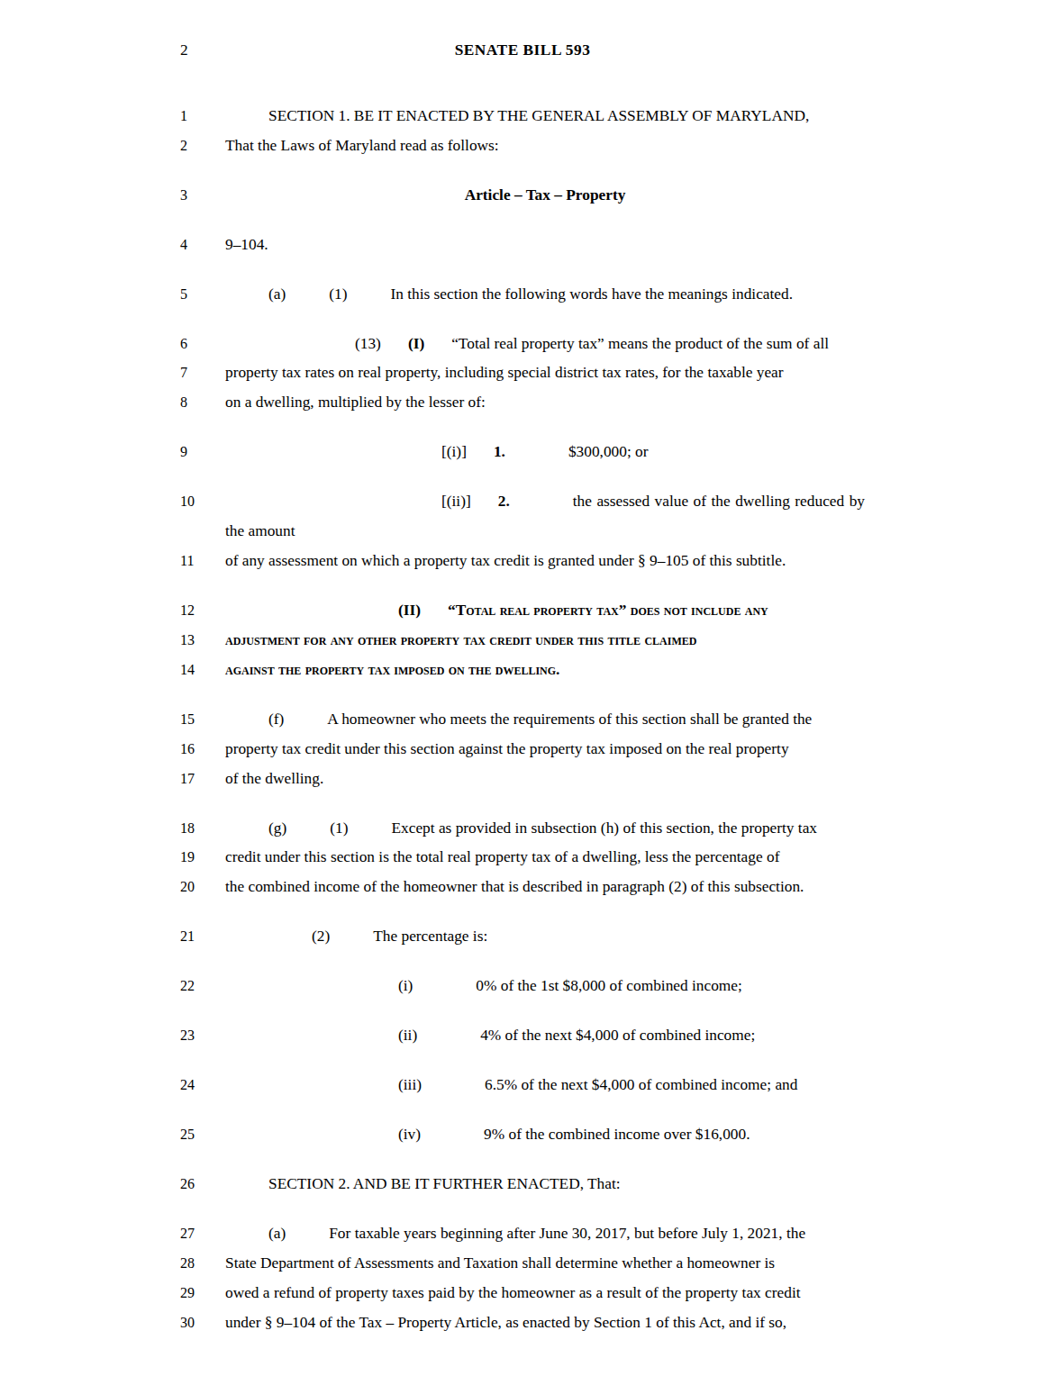2
SENATE BILL 593
1
SECTION 1. BE IT ENACTED BY THE GENERAL ASSEMBLY OF MARYLAND,
2
That the Laws of Maryland read as follows:
3
Article – Tax – Property
4
9–104.
5
(a) (1) In this section the following words have the meanings indicated.
6
(13) (I) “Total real property tax” means the product of the sum of all
7
property tax rates on real property, including special district tax rates, for the taxable year
8
on a dwelling, multiplied by the lesser of:
9
[(i)] 1. $300,000; or
10
[(ii)] 2. the assessed value of the dwelling reduced by the amount
11
of any assessment on which a property tax credit is granted under § 9–105 of this subtitle.
12
(II) “Total real property tax” does not include any
13
adjustment for any other property tax credit under this title claimed
14
against the property tax imposed on the dwelling.
15
(f) A homeowner who meets the requirements of this section shall be granted the
16
property tax credit under this section against the property tax imposed on the real property
17
of the dwelling.
18
(g) (1) Except as provided in subsection (h) of this section, the property tax
19
credit under this section is the total real property tax of a dwelling, less the percentage of
20
the combined income of the homeowner that is described in paragraph (2) of this subsection.
21
(2) The percentage is:
22
(i) 0% of the 1st $8,000 of combined income;
23
(ii) 4% of the next $4,000 of combined income;
24
(iii) 6.5% of the next $4,000 of combined income; and
25
(iv) 9% of the combined income over $16,000.
26
SECTION 2. AND BE IT FURTHER ENACTED, That:
27
(a) For taxable years beginning after June 30, 2017, but before July 1, 2021, the
28
State Department of Assessments and Taxation shall determine whether a homeowner is
29
owed a refund of property taxes paid by the homeowner as a result of the property tax credit
30
under § 9–104 of the Tax – Property Article, as enacted by Section 1 of this Act, and if so,